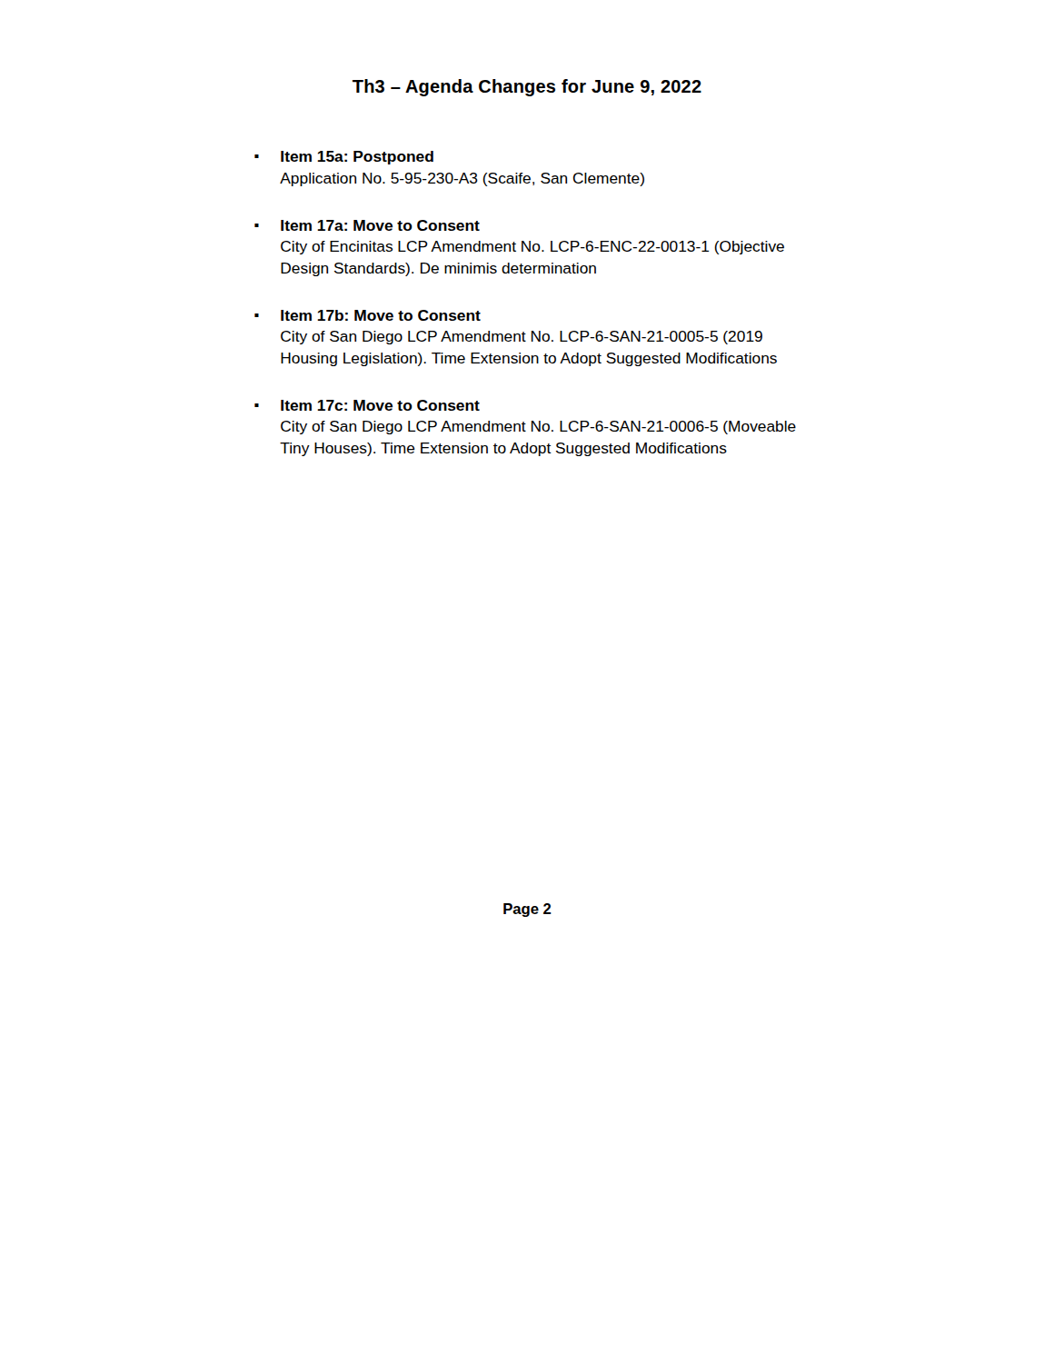Th3 – Agenda Changes for June 9, 2022
Item 15a: Postponed Application No. 5-95-230-A3 (Scaife, San Clemente)
Item 17a: Move to Consent City of Encinitas LCP Amendment No. LCP-6-ENC-22-0013-1 (Objective Design Standards). De minimis determination
Item 17b: Move to Consent City of San Diego LCP Amendment No. LCP-6-SAN-21-0005-5 (2019 Housing Legislation). Time Extension to Adopt Suggested Modifications
Item 17c: Move to Consent City of San Diego LCP Amendment No. LCP-6-SAN-21-0006-5 (Moveable Tiny Houses). Time Extension to Adopt Suggested Modifications
Page 2